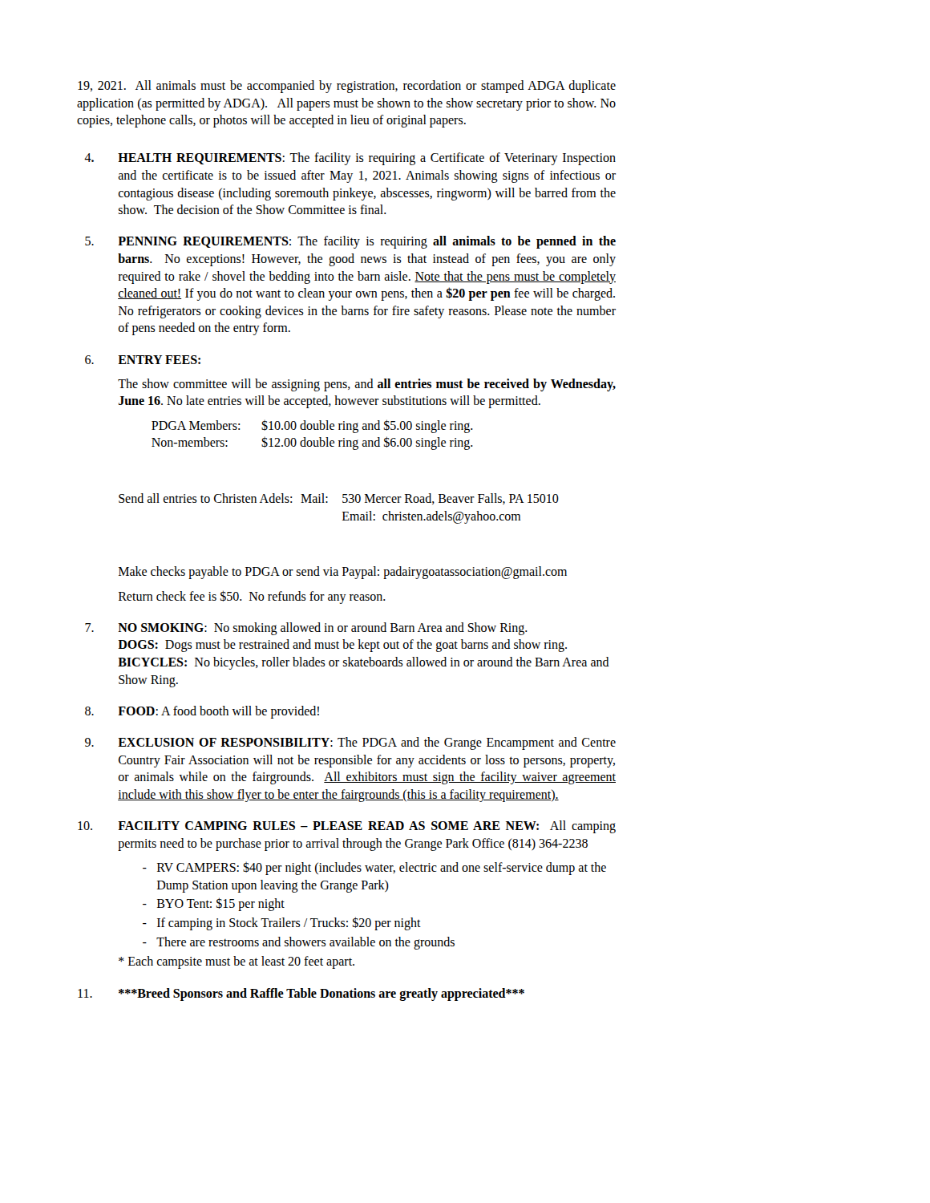19, 2021. All animals must be accompanied by registration, recordation or stamped ADGA duplicate application (as permitted by ADGA). All papers must be shown to the show secretary prior to show. No copies, telephone calls, or photos will be accepted in lieu of original papers.
4.
HEALTH REQUIREMENTS: The facility is requiring a Certificate of Veterinary Inspection and the certificate is to be issued after May 1, 2021. Animals showing signs of infectious or contagious disease (including soremouth pinkeye, abscesses, ringworm) will be barred from the show. The decision of the Show Committee is final.
5.
PENNING REQUIREMENTS: The facility is requiring all animals to be penned in the barns. No exceptions! However, the good news is that instead of pen fees, you are only required to rake / shovel the bedding into the barn aisle. Note that the pens must be completely cleaned out! If you do not want to clean your own pens, then a $20 per pen fee will be charged. No refrigerators or cooking devices in the barns for fire safety reasons. Please note the number of pens needed on the entry form.
6.
ENTRY FEES:
The show committee will be assigning pens, and all entries must be received by Wednesday, June 16. No late entries will be accepted, however substitutions will be permitted.
| PDGA Members: | $10.00 double ring and $5.00 single ring. |
| Non-members: | $12.00 double ring and $6.00 single ring. |
Send all entries to Christen Adels:
Mail: 530 Mercer Road, Beaver Falls, PA 15010
Email: christen.adels@yahoo.com
Make checks payable to PDGA or send via Paypal: padairygoatassociation@gmail.com
Return check fee is $50. No refunds for any reason.
7.
NO SMOKING: No smoking allowed in or around Barn Area and Show Ring.
DOGS: Dogs must be restrained and must be kept out of the goat barns and show ring.
BICYCLES: No bicycles, roller blades or skateboards allowed in or around the Barn Area and
Show Ring.
8.
FOOD: A food booth will be provided!
9.
EXCLUSION OF RESPONSIBILITY: The PDGA and the Grange Encampment and Centre Country Fair Association will not be responsible for any accidents or loss to persons, property, or animals while on the fairgrounds. All exhibitors must sign the facility waiver agreement include with this show flyer to be enter the fairgrounds (this is a facility requirement).
10.
FACILITY CAMPING RULES – PLEASE READ AS SOME ARE NEW: All camping permits need to be purchase prior to arrival through the Grange Park Office (814) 364-2238
RV CAMPERS: $40 per night (includes water, electric and one self-service dump at the Dump Station upon leaving the Grange Park)
BYO Tent: $15 per night
If camping in Stock Trailers / Trucks: $20 per night
There are restrooms and showers available on the grounds
* Each campsite must be at least 20 feet apart.
11.
***Breed Sponsors and Raffle Table Donations are greatly appreciated***